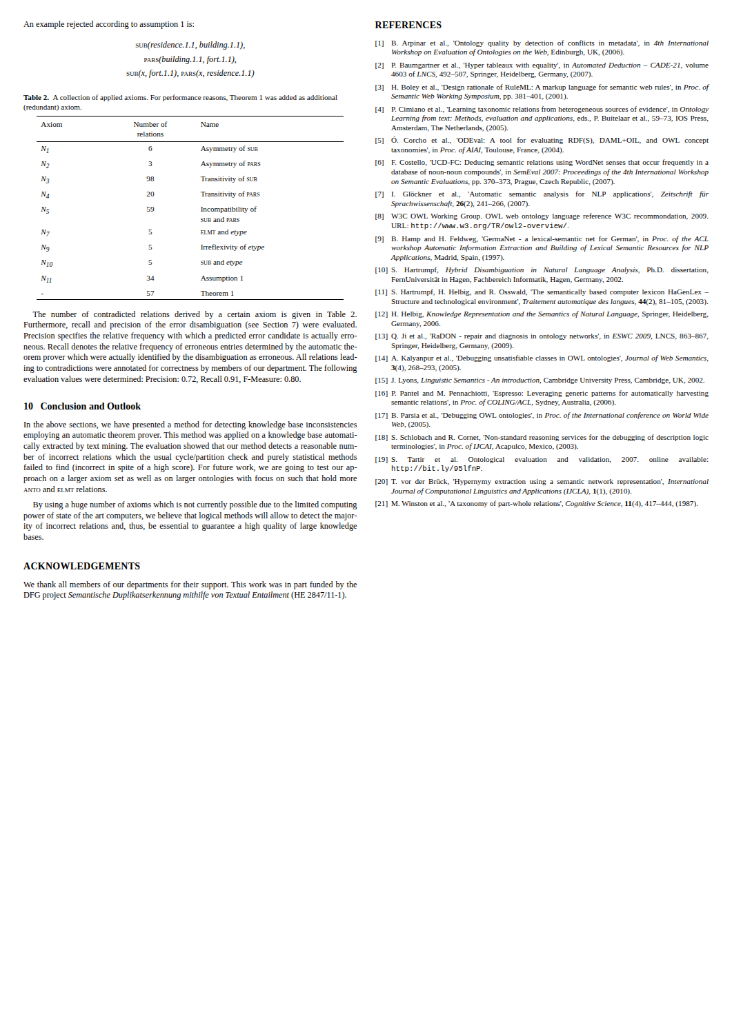An example rejected according to assumption 1 is:
sub(residence.1.1, building.1.1),
pars(building.1.1, fort.1.1),
sub(x, fort.1.1), pars(x, residence.1.1)
Table 2. A collection of applied axioms. For performance reasons, Theorem 1 was added as additional (redundant) axiom.
| Axiom | Number of relations | Name |
| --- | --- | --- |
| N 1 | 6 | Asymmetry of sub |
| N 2 | 3 | Asymmetry of pars |
| N 3 | 98 | Transitivity of sub |
| N 4 | 20 | Transitivity of pars |
| N 5 | 59 | Incompatibility of sub and pars |
| N 7 | 5 | elmt and etype |
| N 9 | 5 | Irreflexivity of etype |
| N 10 | 5 | sub and etype |
| N 11 | 34 | Assumption 1 |
| - | 57 | Theorem 1 |
The number of contradicted relations derived by a certain axiom is given in Table 2. Furthermore, recall and precision of the error disambiguation (see Section 7) were evaluated. Precision specifies the relative frequency with which a predicted error candidate is actually erroneous. Recall denotes the relative frequency of erroneous entries determined by the automatic theorem prover which were actually identified by the disambiguation as erroneous. All relations leading to contradictions were annotated for correctness by members of our department. The following evaluation values were determined: Precision: 0.72, Recall 0.91, F-Measure: 0.80.
10 Conclusion and Outlook
In the above sections, we have presented a method for detecting knowledge base inconsistencies employing an automatic theorem prover. This method was applied on a knowledge base automatically extracted by text mining. The evaluation showed that our method detects a reasonable number of incorrect relations which the usual cycle/partition check and purely statistical methods failed to find (incorrect in spite of a high score). For future work, we are going to test our approach on a larger axiom set as well as on larger ontologies with focus on such that hold more anto and elmt relations.
By using a huge number of axioms which is not currently possible due to the limited computing power of state of the art computers, we believe that logical methods will allow to detect the majority of incorrect relations and, thus, be essential to guarantee a high quality of large knowledge bases.
ACKNOWLEDGEMENTS
We thank all members of our departments for their support. This work was in part funded by the DFG project Semantische Duplikatserkennung mithilfe von Textual Entailment (HE 2847/11-1).
REFERENCES
[1] B. Arpinar et al., 'Ontology quality by detection of conflicts in metadata', in 4th International Workshop on Evaluation of Ontologies on the Web, Edinburgh, UK, (2006).
[2] P. Baumgartner et al., 'Hyper tableaux with equality', in Automated Deduction – CADE-21, volume 4603 of LNCS, 492–507, Springer, Heidelberg, Germany, (2007).
[3] H. Boley et al., 'Design rationale of RuleML: A markup language for semantic web rules', in Proc. of Semantic Web Working Symposium, pp. 381–401, (2001).
[4] P. Cimiano et al., 'Learning taxonomic relations from heterogeneous sources of evidence', in Ontology Learning from text: Methods, evaluation and applications, eds., P. Buitelaar et al., 59–73, IOS Press, Amsterdam, The Netherlands, (2005).
[5] Ó. Corcho et al., 'ODEval: A tool for evaluating RDF(S), DAML+OIL, and OWL concept taxonomies', in Proc. of AIAI, Toulouse, France, (2004).
[6] F. Costello, 'UCD-FC: Deducing semantic relations using WordNet senses that occur frequently in a database of noun-noun compounds', in SemEval 2007: Proceedings of the 4th International Workshop on Semantic Evaluations, pp. 370–373, Prague, Czech Republic, (2007).
[7] I. Glöckner et al., 'Automatic semantic analysis for NLP applications', Zeitschrift für Sprachwissenschaft, 26(2), 241–266, (2007).
[8] W3C OWL Working Group. OWL web ontology language reference W3C recommondation, 2009. URL: http://www.w3.org/TR/owl2-overview/.
[9] B. Hamp and H. Feldweg, 'GermaNet - a lexical-semantic net for German', in Proc. of the ACL workshop Automatic Information Extraction and Building of Lexical Semantic Resources for NLP Applications, Madrid, Spain, (1997).
[10] S. Hartrumpf, Hybrid Disambiguation in Natural Language Analysis, Ph.D. dissertation, FernUniversität in Hagen, Fachbereich Informatik, Hagen, Germany, 2002.
[11] S. Hartrumpf, H. Helbig, and R. Osswald, 'The semantically based computer lexicon HaGenLex – Structure and technological environment', Traitement automatique des langues, 44(2), 81–105, (2003).
[12] H. Helbig, Knowledge Representation and the Semantics of Natural Language, Springer, Heidelberg, Germany, 2006.
[13] Q. Ji et al., 'RaDON - repair and diagnosis in ontology networks', in ESWC 2009, LNCS, 863–867, Springer, Heidelberg, Germany, (2009).
[14] A. Kalyanpur et al., 'Debugging unsatisfiable classes in OWL ontologies', Journal of Web Semantics, 3(4), 268–293, (2005).
[15] J. Lyons, Linguistic Semantics - An introduction, Cambridge University Press, Cambridge, UK, 2002.
[16] P. Pantel and M. Pennachiotti, 'Espresso: Leveraging generic patterns for automatically harvesting semantic relations', in Proc. of COLING/ACL, Sydney, Australia, (2006).
[17] B. Parsia et al., 'Debugging OWL ontologies', in Proc. of the International conference on World Wide Web, (2005).
[18] S. Schlobach and R. Cornet, 'Non-standard reasoning services for the debugging of description logic terminologies', in Proc. of IJCAI, Acapulco, Mexico, (2003).
[19] S. Tartir et al. Ontological evaluation and validation, 2007. online available: http://bit.ly/95lfnP.
[20] T. vor der Brück, 'Hypernymy extraction using a semantic network representation', International Journal of Computational Linguistics and Applications (IJCLA), 1(1), (2010).
[21] M. Winston et al., 'A taxonomy of part-whole relations', Cognitive Science, 11(4), 417–444, (1987).